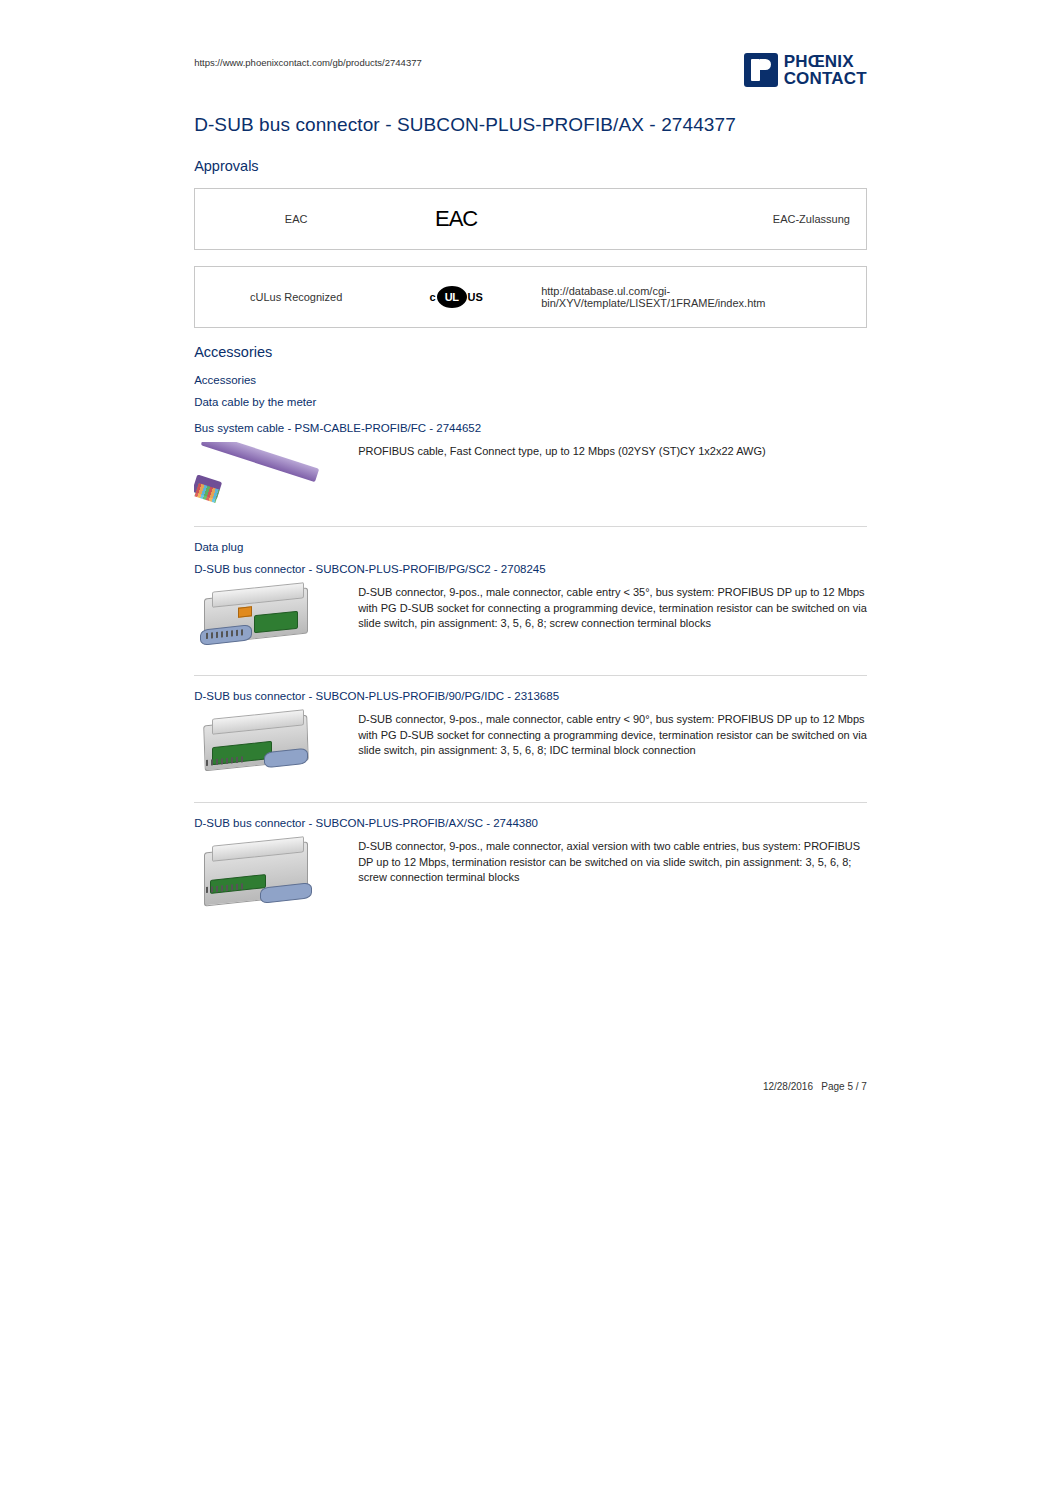https://www.phoenixcontact.com/gb/products/2744377
PHŒNIX
CONTACT
D-SUB bus connector - SUBCON-PLUS-PROFIB/AX - 2744377
Approvals
EAC
EAC
EAC-Zulassung
cULus Recognized
cUL US
http://database.ul.com/cgi-bin/XYV/template/LISEXT/1FRAME/index.htm
Accessories
Accessories
Data cable by the meter
Bus system cable - PSM-CABLE-PROFIB/FC - 2744652
PROFIBUS cable, Fast Connect type, up to 12 Mbps (02YSY (ST)CY 1x2x22 AWG)
Data plug
D-SUB bus connector - SUBCON-PLUS-PROFIB/PG/SC2 - 2708245
D-SUB connector, 9-pos., male connector, cable entry < 35°, bus system: PROFIBUS DP up to 12 Mbps with PG D-SUB socket for connecting a programming device, termination resistor can be switched on via slide switch, pin assignment: 3, 5, 6, 8; screw connection terminal blocks
D-SUB bus connector - SUBCON-PLUS-PROFIB/90/PG/IDC - 2313685
D-SUB connector, 9-pos., male connector, cable entry < 90°, bus system: PROFIBUS DP up to 12 Mbps with PG D-SUB socket for connecting a programming device, termination resistor can be switched on via slide switch, pin assignment: 3, 5, 6, 8; IDC terminal block connection
D-SUB bus connector - SUBCON-PLUS-PROFIB/AX/SC - 2744380
D-SUB connector, 9-pos., male connector, axial version with two cable entries, bus system: PROFIBUS DP up to 12 Mbps, termination resistor can be switched on via slide switch, pin assignment: 3, 5, 6, 8; screw connection terminal blocks
12/28/2016 Page 5 / 7